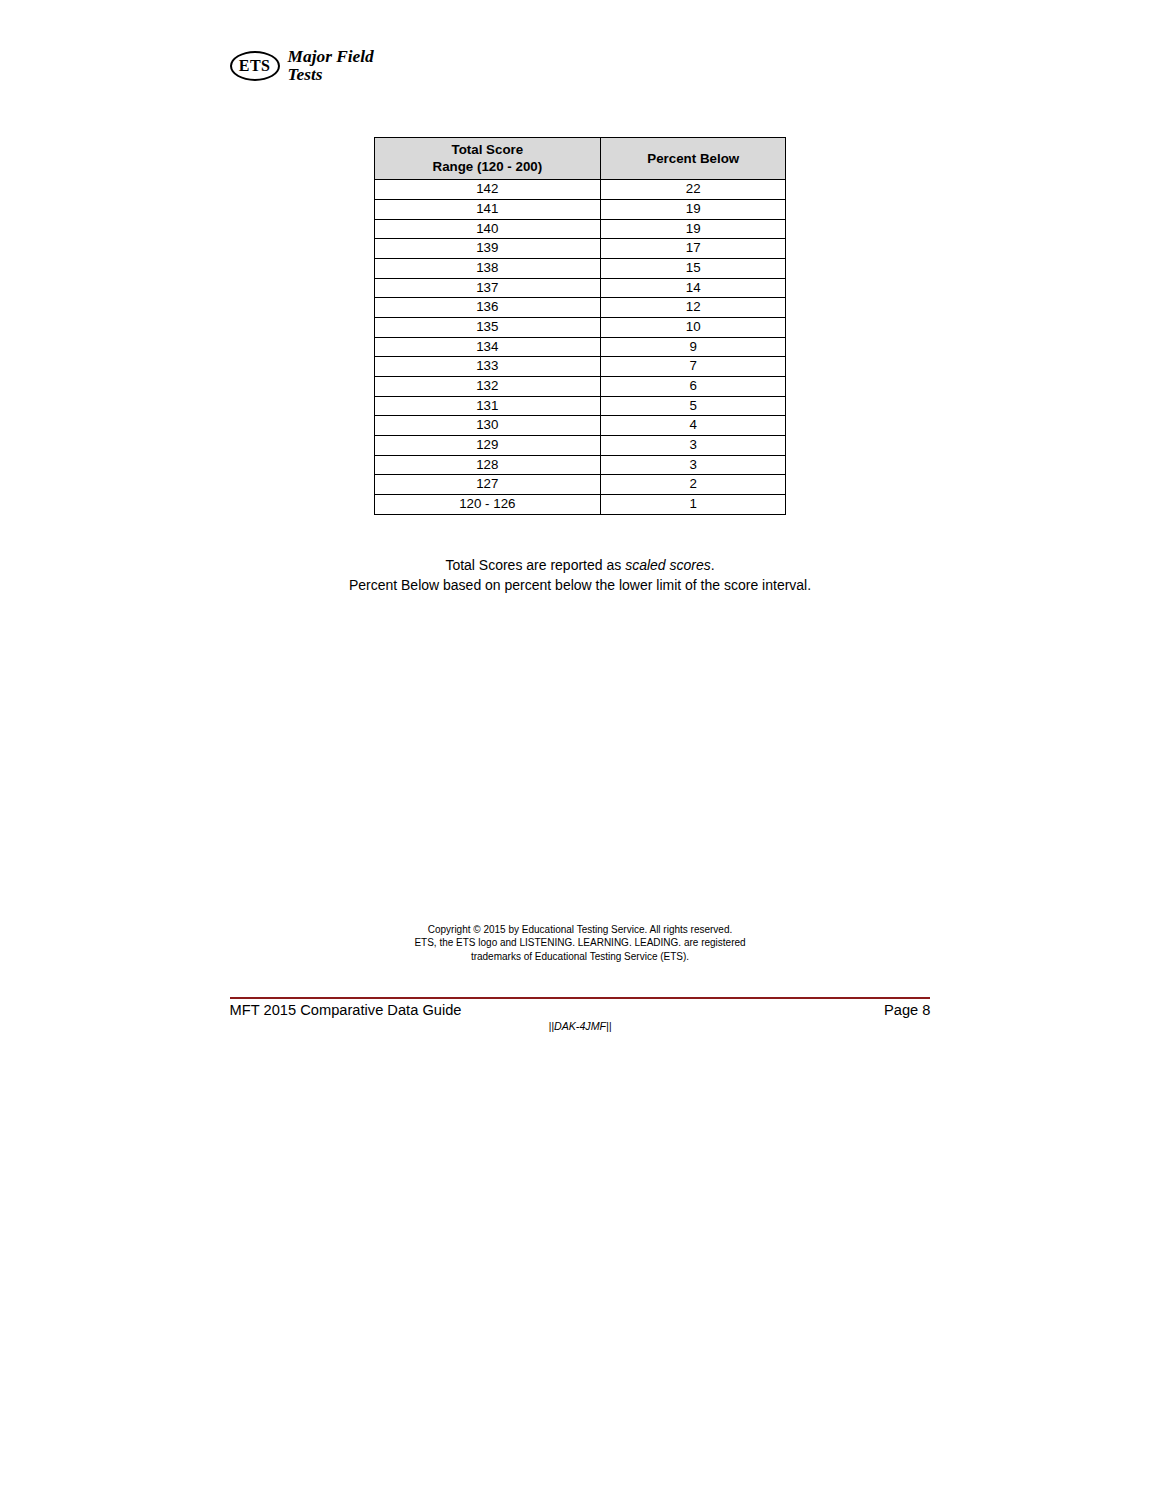ETS
Major Field Tests
| Total Score Range (120 - 200) | Percent Below |
| --- | --- |
| 142 | 22 |
| 141 | 19 |
| 140 | 19 |
| 139 | 17 |
| 138 | 15 |
| 137 | 14 |
| 136 | 12 |
| 135 | 10 |
| 134 | 9 |
| 133 | 7 |
| 132 | 6 |
| 131 | 5 |
| 130 | 4 |
| 129 | 3 |
| 128 | 3 |
| 127 | 2 |
| 120 - 126 | 1 |
Total Scores are reported as scaled scores.
Percent Below based on percent below the lower limit of the score interval.
Copyright © 2015 by Educational Testing Service. All rights reserved.
ETS, the ETS logo and LISTENING. LEARNING. LEADING. are registered
trademarks of Educational Testing Service (ETS).
MFT 2015 Comparative Data Guide
Page 8
||DAK-4JMF||